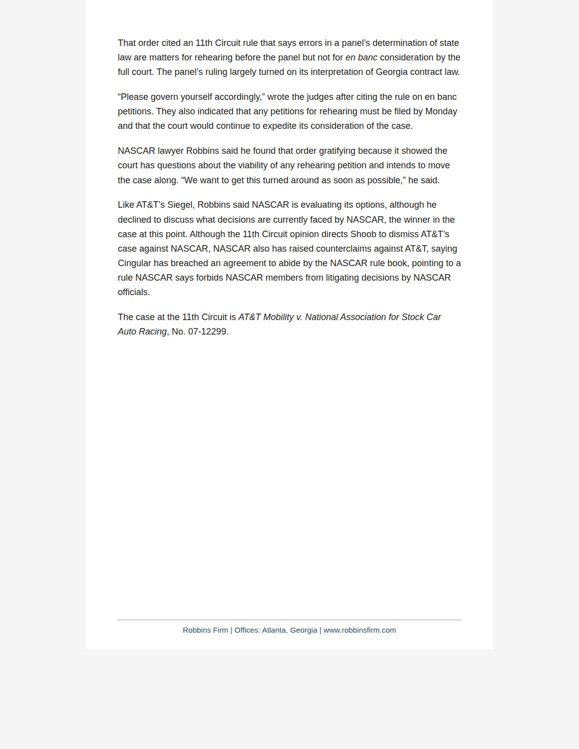That order cited an 11th Circuit rule that says errors in a panel’s determination of state law are matters for rehearing before the panel but not for en banc consideration by the full court. The panel’s ruling largely turned on its interpretation of Georgia contract law.
“Please govern yourself accordingly,” wrote the judges after citing the rule on en banc petitions. They also indicated that any petitions for rehearing must be filed by Monday and that the court would continue to expedite its consideration of the case.
NASCAR lawyer Robbins said he found that order gratifying because it showed the court has questions about the viability of any rehearing petition and intends to move the case along. “We want to get this turned around as soon as possible,” he said.
Like AT&T’s Siegel, Robbins said NASCAR is evaluating its options, although he declined to discuss what decisions are currently faced by NASCAR, the winner in the case at this point. Although the 11th Circuit opinion directs Shoob to dismiss AT&T’s case against NASCAR, NASCAR also has raised counterclaims against AT&T, saying Cingular has breached an agreement to abide by the NASCAR rule book, pointing to a rule NASCAR says forbids NASCAR members from litigating decisions by NASCAR officials.
The case at the 11th Circuit is AT&T Mobility v. National Association for Stock Car Auto Racing, No. 07-12299.
Robbins Firm | Offices: Atlanta, Georgia | www.robbinsfirm.com